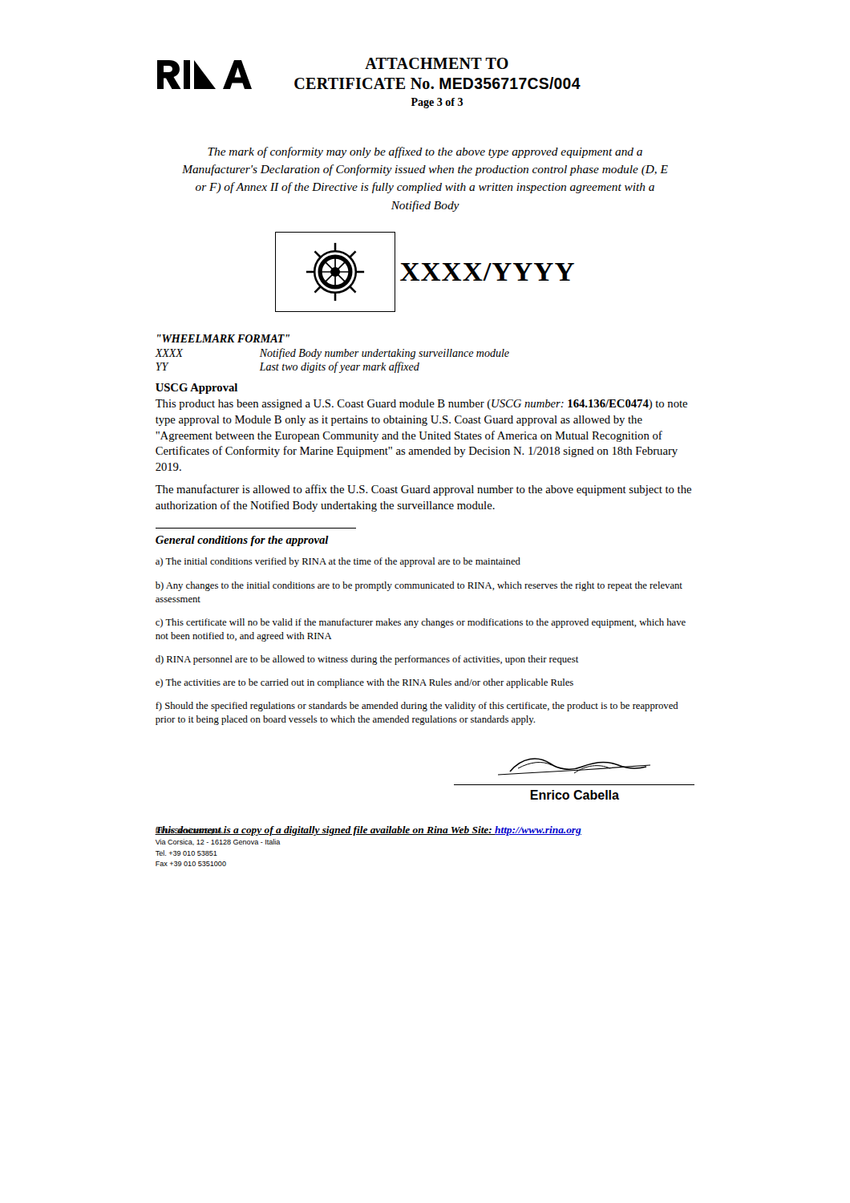ATTACHMENT TO
CERTIFICATE No. MED356717CS/004
Page 3 of 3
The mark of conformity may only be affixed to the above type approved equipment and a Manufacturer's Declaration of Conformity issued when the production control phase module (D, E or F) of Annex II of the Directive is fully complied with a written inspection agreement with a Notified Body
XXXX/YYYY
"WHEELMARK FORMAT"
| XXXX | Notified Body number undertaking surveillance module |
| YY | Last two digits of year mark affixed |
USCG Approval
This product has been assigned a U.S. Coast Guard module B number (USCG number: 164.136/EC0474) to note type approval to Module B only as it pertains to obtaining U.S. Coast Guard approval as allowed by the "Agreement between the European Community and the United States of America on Mutual Recognition of Certificates of Conformity for Marine Equipment" as amended by Decision N. 1/2018 signed on 18th February 2019.
The manufacturer is allowed to affix the U.S. Coast Guard approval number to the above equipment subject to the authorization of the Notified Body undertaking the surveillance module.
General conditions for the approval
a) The initial conditions verified by RINA at the time of the approval are to be maintained
b) Any changes to the initial conditions are to be promptly communicated to RINA, which reserves the right to repeat the relevant assessment
c) This certificate will no be valid if the manufacturer makes any changes or modifications to the approved equipment, which have not been notified to, and agreed with RINA
d) RINA personnel are to be allowed to witness during the performances of activities, upon their request
e) The activities are to be carried out in compliance with the RINA Rules and/or other applicable Rules
f) Should the specified regulations or standards be amended during the validity of this certificate, the product is to be reapproved prior to it being placed on board vessels to which the amended regulations or standards apply.
Enrico Cabella
This document is a copy of a digitally signed file available on Rina Web Site: http://www.rina.org
RINA Services S.p.A.
Via Corsica, 12 - 16128 Genova - Italia
Tel. +39 010 53851
Fax +39 010 5351000